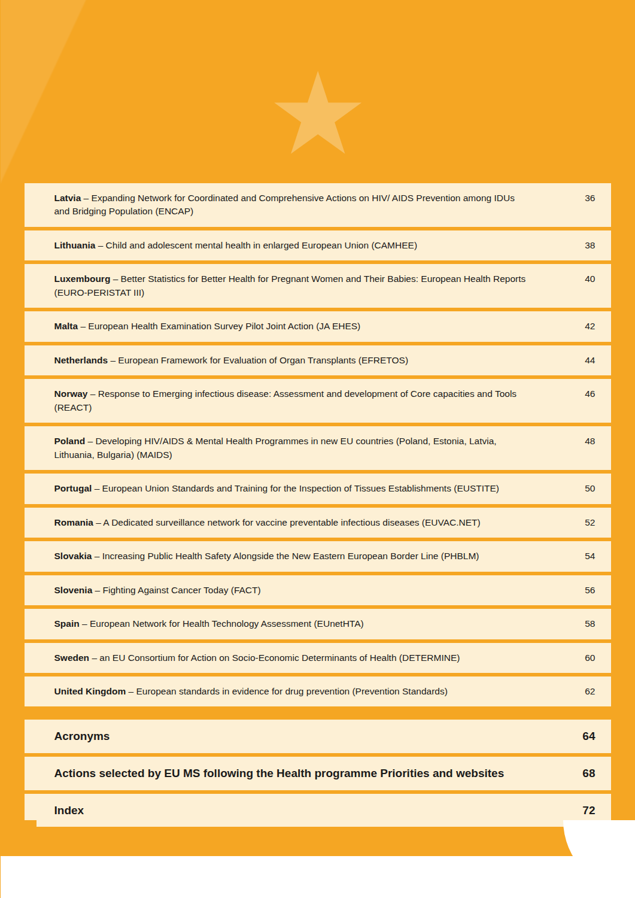★
| Latvia – Expanding Network for Coordinated and Comprehensive Actions on HIV/ AIDS Prevention among IDUs and Bridging Population (ENCAP) | 36 |
| Lithuania – Child and adolescent mental health in enlarged European Union (CAMHEE) | 38 |
| Luxembourg – Better Statistics for Better Health for Pregnant Women and Their Babies: European Health Reports (EURO-PERISTAT III) | 40 |
| Malta – European Health Examination Survey Pilot Joint Action (JA EHES) | 42 |
| Netherlands – European Framework for Evaluation of Organ Transplants (EFRETOS) | 44 |
| Norway – Response to Emerging infectious disease: Assessment and development of Core capacities and Tools (REACT) | 46 |
| Poland – Developing HIV/AIDS & Mental Health Programmes in new EU countries (Poland, Estonia, Latvia, Lithuania, Bulgaria) (MAIDS) | 48 |
| Portugal – European Union Standards and Training for the Inspection of Tissues Establishments (EUSTITE) | 50 |
| Romania – A Dedicated surveillance network for vaccine preventable infectious diseases (EUVAC.NET) | 52 |
| Slovakia – Increasing Public Health Safety Alongside the New Eastern European Border Line (PHBLM) | 54 |
| Slovenia – Fighting Against Cancer Today (FACT) | 56 |
| Spain – European Network for Health Technology Assessment (EUnetHTA) | 58 |
| Sweden – an EU Consortium for Action on Socio-Economic Determinants of Health (DETERMINE) | 60 |
| United Kingdom – European standards in evidence for drug prevention (Prevention Standards) | 62 |
| Acronyms | 64 |
| Actions selected by EU MS following the Health programme Priorities and websites | 68 |
| Index | 72 |